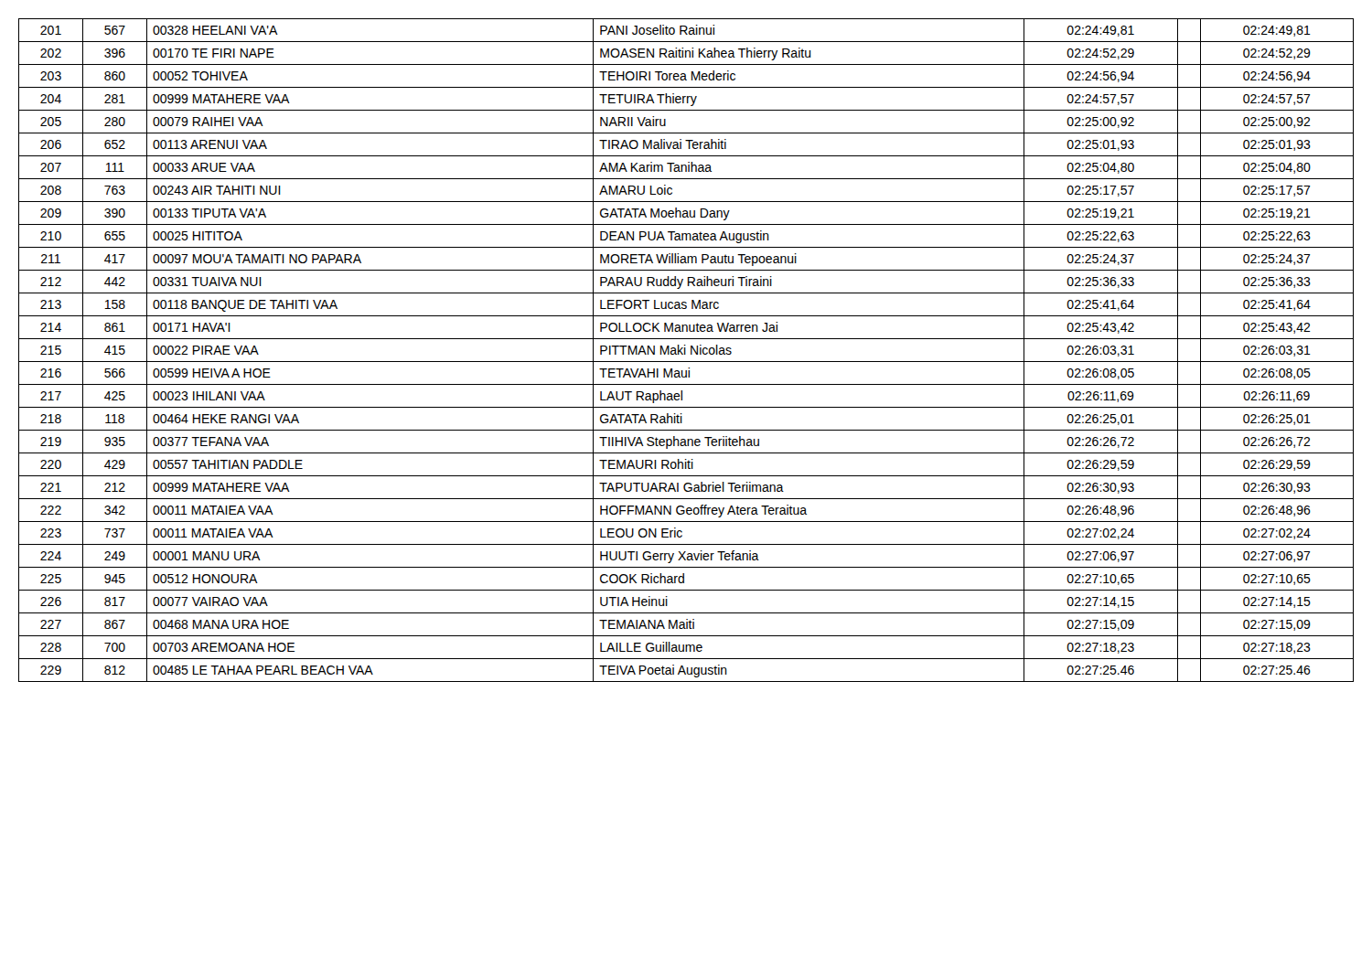| 201 | 567 | 00328 HEELANI VA'A | PANI Joselito Rainui | 02:24:49,81 | | 02:24:49,81 |
| 202 | 396 | 00170 TE FIRI NAPE | MOASEN Raitini Kahea Thierry Raitu | 02:24:52,29 | | 02:24:52,29 |
| 203 | 860 | 00052 TOHIVEA | TEHOIRI Torea Mederic | 02:24:56,94 | | 02:24:56,94 |
| 204 | 281 | 00999 MATAHERE VAA | TETUIRA Thierry | 02:24:57,57 | | 02:24:57,57 |
| 205 | 280 | 00079 RAIHEI VAA | NARII Vairu | 02:25:00,92 | | 02:25:00,92 |
| 206 | 652 | 00113 ARENUI VAA | TIRAO Malivai Terahiti | 02:25:01,93 | | 02:25:01,93 |
| 207 | 111 | 00033 ARUE VAA | AMA Karim Tanihaa | 02:25:04,80 | | 02:25:04,80 |
| 208 | 763 | 00243 AIR TAHITI NUI | AMARU Loic | 02:25:17,57 | | 02:25:17,57 |
| 209 | 390 | 00133 TIPUTA VA'A | GATATA Moehau Dany | 02:25:19,21 | | 02:25:19,21 |
| 210 | 655 | 00025 HITITOA | DEAN PUA Tamatea Augustin | 02:25:22,63 | | 02:25:22,63 |
| 211 | 417 | 00097 MOU'A TAMAITI NO PAPARA | MORETA William Pautu Tepoeanui | 02:25:24,37 | | 02:25:24,37 |
| 212 | 442 | 00331 TUAIVA NUI | PARAU Ruddy Raiheuri Tiraini | 02:25:36,33 | | 02:25:36,33 |
| 213 | 158 | 00118 BANQUE DE TAHITI VAA | LEFORT Lucas Marc | 02:25:41,64 | | 02:25:41,64 |
| 214 | 861 | 00171 HAVA'I | POLLOCK Manutea Warren Jai | 02:25:43,42 | | 02:25:43,42 |
| 215 | 415 | 00022 PIRAE VAA | PITTMAN Maki Nicolas | 02:26:03,31 | | 02:26:03,31 |
| 216 | 566 | 00599 HEIVA A HOE | TETAVAHI Maui | 02:26:08,05 | | 02:26:08,05 |
| 217 | 425 | 00023 IHILANI VAA | LAUT Raphael | 02:26:11,69 | | 02:26:11,69 |
| 218 | 118 | 00464 HEKE RANGI VAA | GATATA Rahiti | 02:26:25,01 | | 02:26:25,01 |
| 219 | 935 | 00377 TEFANA VAA | TIIHIVA Stephane Teriitehau | 02:26:26,72 | | 02:26:26,72 |
| 220 | 429 | 00557 TAHITIAN PADDLE | TEMAURI Rohiti | 02:26:29,59 | | 02:26:29,59 |
| 221 | 212 | 00999 MATAHERE VAA | TAPUTUARAI Gabriel Teriimana | 02:26:30,93 | | 02:26:30,93 |
| 222 | 342 | 00011 MATAIEA VAA | HOFFMANN Geoffrey Atera Teraitua | 02:26:48,96 | | 02:26:48,96 |
| 223 | 737 | 00011 MATAIEA VAA | LEOU ON Eric | 02:27:02,24 | | 02:27:02,24 |
| 224 | 249 | 00001 MANU URA | HUUTI Gerry Xavier Tefania | 02:27:06,97 | | 02:27:06,97 |
| 225 | 945 | 00512 HONOURA | COOK Richard | 02:27:10,65 | | 02:27:10,65 |
| 226 | 817 | 00077 VAIRAO VAA | UTIA Heinui | 02:27:14,15 | | 02:27:14,15 |
| 227 | 867 | 00468 MANA URA HOE | TEMAIANA Maiti | 02:27:15,09 | | 02:27:15,09 |
| 228 | 700 | 00703 AREMOANA HOE | LAILLE Guillaume | 02:27:18,23 | | 02:27:18,23 |
| 229 | 812 | 00485 LE TAHAA PEARL BEACH VAA | TEIVA Poetai Augustin | 02:27:25.46 | | 02:27:25.46 |